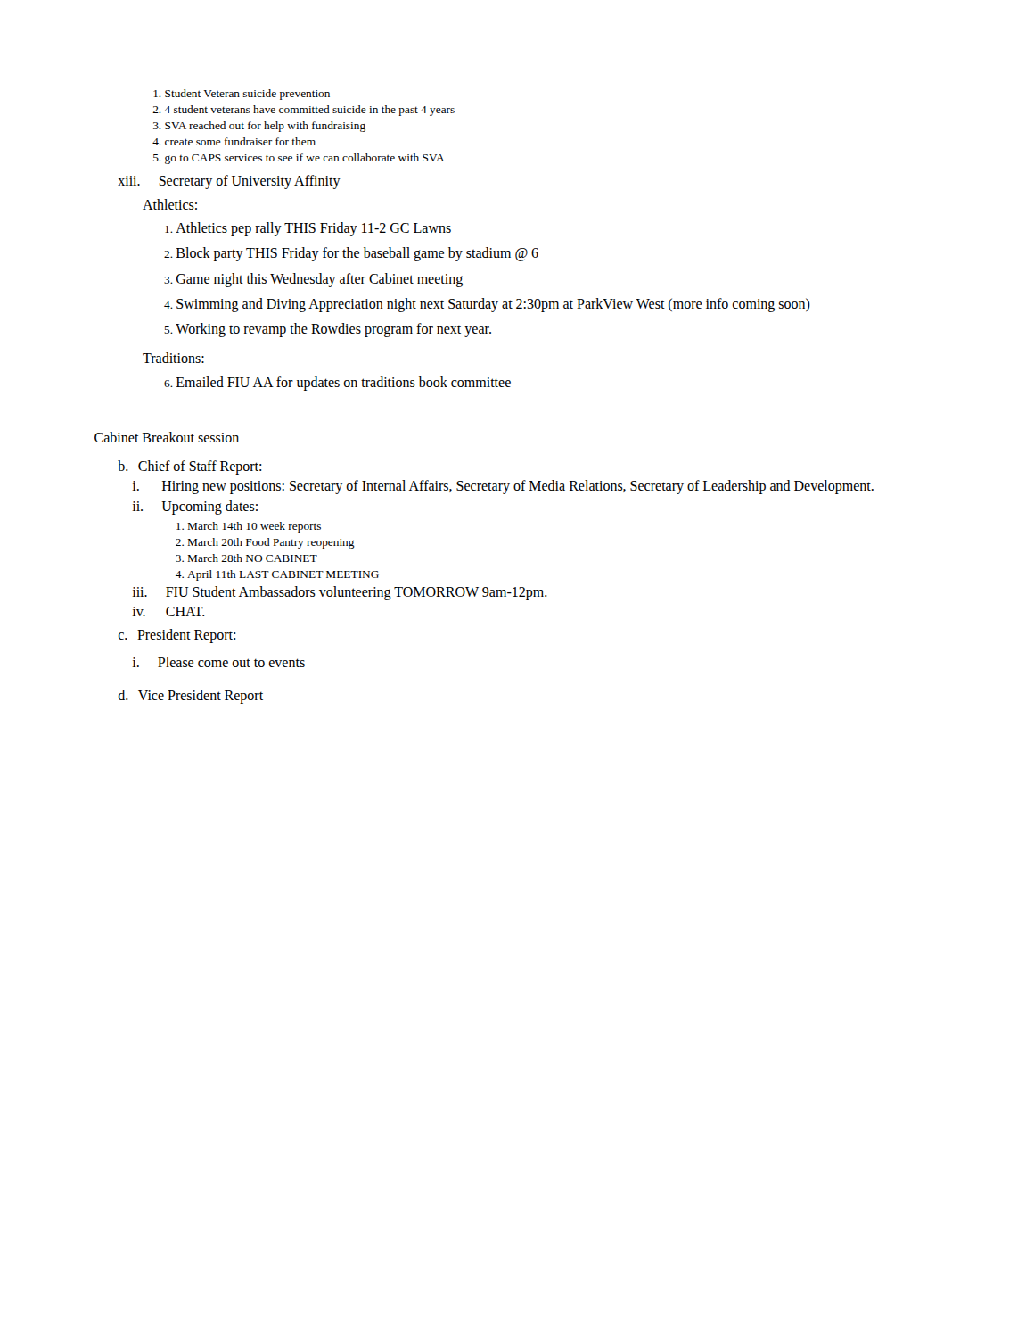Student Veteran suicide prevention
4 student veterans have committed suicide in the past 4 years
SVA reached out for help with fundraising
create some fundraiser for them
go to CAPS services to see if we can collaborate with SVA
| xiii. | Secretary of University Affinity |
Athletics:
Athletics pep rally THIS Friday 11-2 GC Lawns
Block party THIS Friday for the baseball game by stadium @ 6
Game night this Wednesday after Cabinet meeting
Swimming and Diving Appreciation night next Saturday at 2:30pm at ParkView West (more info coming soon)
Working to revamp the Rowdies program for next year.
Traditions:
Emailed FIU AA for updates on traditions book committee
Cabinet Breakout session
| b. | Chief of Staff Report: |
| i. | Hiring new positions: Secretary of Internal Affairs, Secretary of Media Relations, Secretary of Leadership and Development. |
| ii. | Upcoming dates: |
March 14th 10 week reports
March 20th Food Pantry reopening
March 28th NO CABINET
April 11th LAST CABINET MEETING
| iii. | FIU Student Ambassadors volunteering TOMORROW 9am-12pm. |
| iv. | CHAT. |
| c. | President Report: |
| i. | Please come out to events |
| d. | Vice President Report |